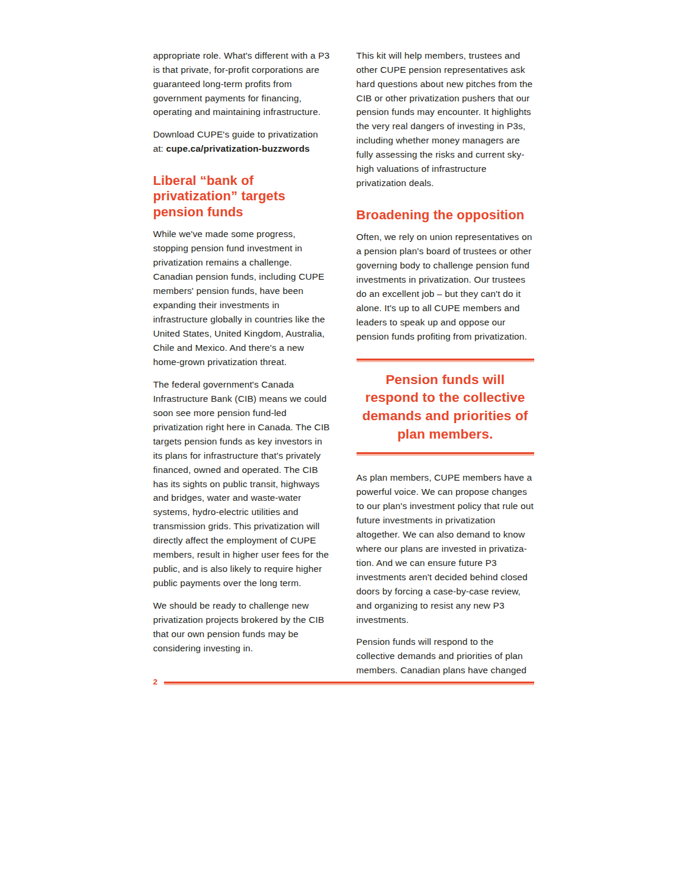appropriate role. What's different with a P3 is that private, for-profit corporations are guaranteed long-term profits from government payments for financing, operating and maintaining infrastructure.
Download CUPE's guide to privatization at: cupe.ca/privatization-buzzwords
Liberal “bank of privatization” targets pension funds
While we've made some progress, stopping pension fund investment in privatization remains a challenge. Canadian pension funds, including CUPE members' pension funds, have been expanding their investments in infrastructure globally in countries like the United States, United Kingdom, Australia, Chile and Mexico. And there's a new home-grown privatization threat.
The federal government's Canada Infrastructure Bank (CIB) means we could soon see more pension fund-led privatization right here in Canada. The CIB targets pension funds as key investors in its plans for infrastructure that's privately financed, owned and operated. The CIB has its sights on public transit, highways and bridges, water and waste-water systems, hydro-electric utilities and transmission grids. This privatization will directly affect the employment of CUPE members, result in higher user fees for the public, and is also likely to require higher public payments over the long term.
We should be ready to challenge new privatization projects brokered by the CIB that our own pension funds may be considering investing in.
This kit will help members, trustees and other CUPE pension representatives ask hard questions about new pitches from the CIB or other privatization pushers that our pension funds may encounter. It highlights the very real dangers of investing in P3s, including whether money managers are fully assessing the risks and current sky-high valuations of infrastructure privatization deals.
Broadening the opposition
Often, we rely on union representatives on a pension plan's board of trustees or other governing body to challenge pension fund investments in privatization. Our trustees do an excellent job – but they can't do it alone. It's up to all CUPE members and leaders to speak up and oppose our pension funds profiting from privatization.
Pension funds will respond to the collective demands and priorities of plan members.
As plan members, CUPE members have a powerful voice. We can propose changes to our plan's investment policy that rule out future investments in privatization altogether. We can also demand to know where our plans are invested in privatiza-tion. And we can ensure future P3 investments aren't decided behind closed doors by forcing a case-by-case review, and organizing to resist any new P3 investments.
Pension funds will respond to the collective demands and priorities of plan members. Canadian plans have changed
2